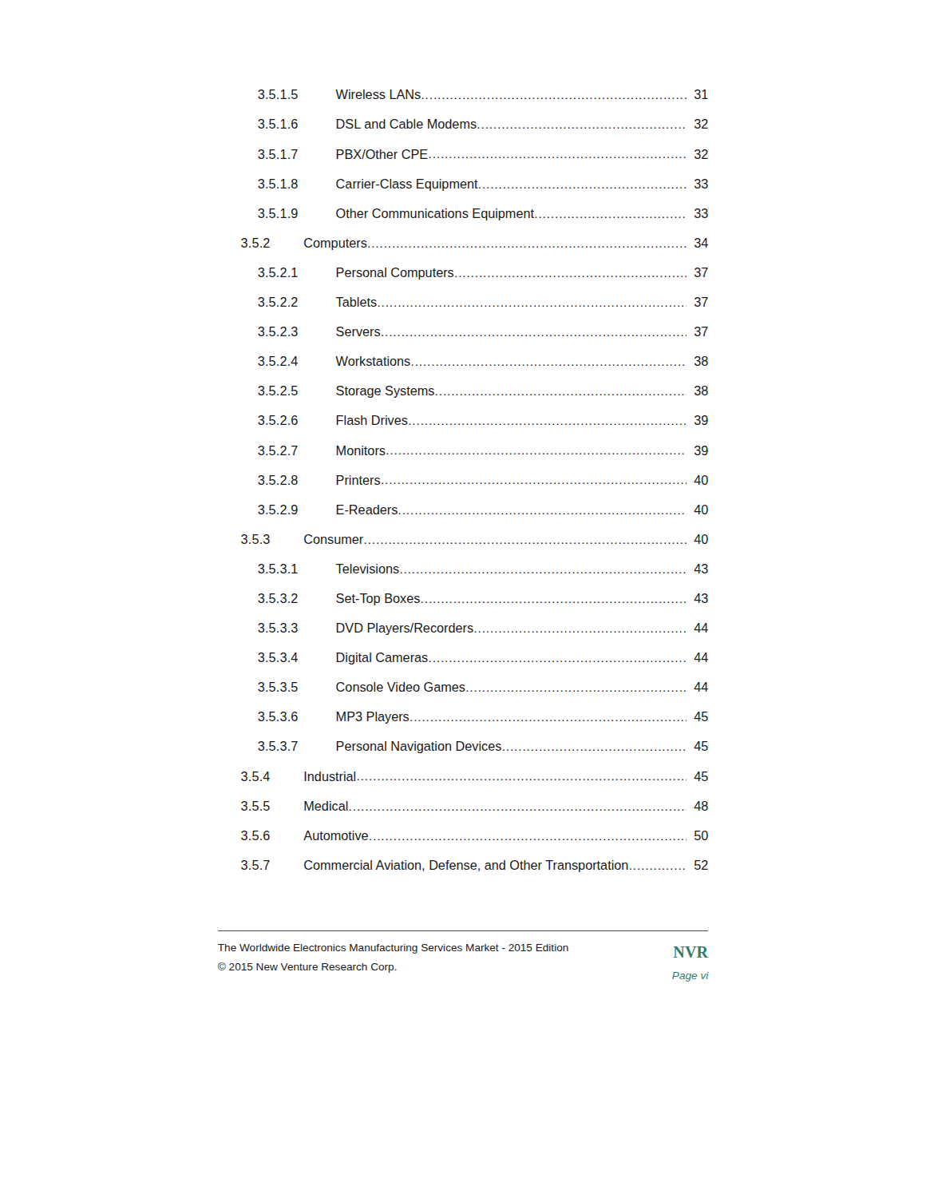3.5.1.5 Wireless LANs .................................................................................................. 31
3.5.1.6 DSL and Cable Modems ................................................................................... 32
3.5.1.7 PBX/Other CPE ................................................................................................ 32
3.5.1.8 Carrier-Class Equipment .................................................................................. 33
3.5.1.9 Other Communications Equipment .................................................................. 33
3.5.2 Computers ................................................................................................................. 34
3.5.2.1 Personal Computers ......................................................................................... 37
3.5.2.2 Tablets ........................................................................................................... 37
3.5.2.3 Servers ........................................................................................................... 37
3.5.2.4 Workstations ................................................................................................. 38
3.5.2.5 Storage Systems ............................................................................................. 38
3.5.2.6 Flash Drives ................................................................................................... 39
3.5.2.7 Monitors ......................................................................................................... 39
3.5.2.8 Printers ........................................................................................................... 40
3.5.2.9 E-Readers ....................................................................................................... 40
3.5.3 Consumer ................................................................................................................... 40
3.5.3.1 Televisions ..................................................................................................... 43
3.5.3.2 Set-Top Boxes ................................................................................................ 43
3.5.3.3 DVD Players/Recorders ................................................................................... 44
3.5.3.4 Digital Cameras .............................................................................................. 44
3.5.3.5 Console Video Games ..................................................................................... 44
3.5.3.6 MP3 Players .................................................................................................. 45
3.5.3.7 Personal Navigation Devices .......................................................................... 45
3.5.4 Industrial ..................................................................................................................... 45
3.5.5 Medical ....................................................................................................................... 48
3.5.6 Automotive ............................................................................................................. 50
3.5.7 Commercial Aviation, Defense, and Other Transportation ....................................... 52
The Worldwide Electronics Manufacturing Services Market - 2015 Edition
© 2015 New Venture Research Corp.
NVR
Page vi